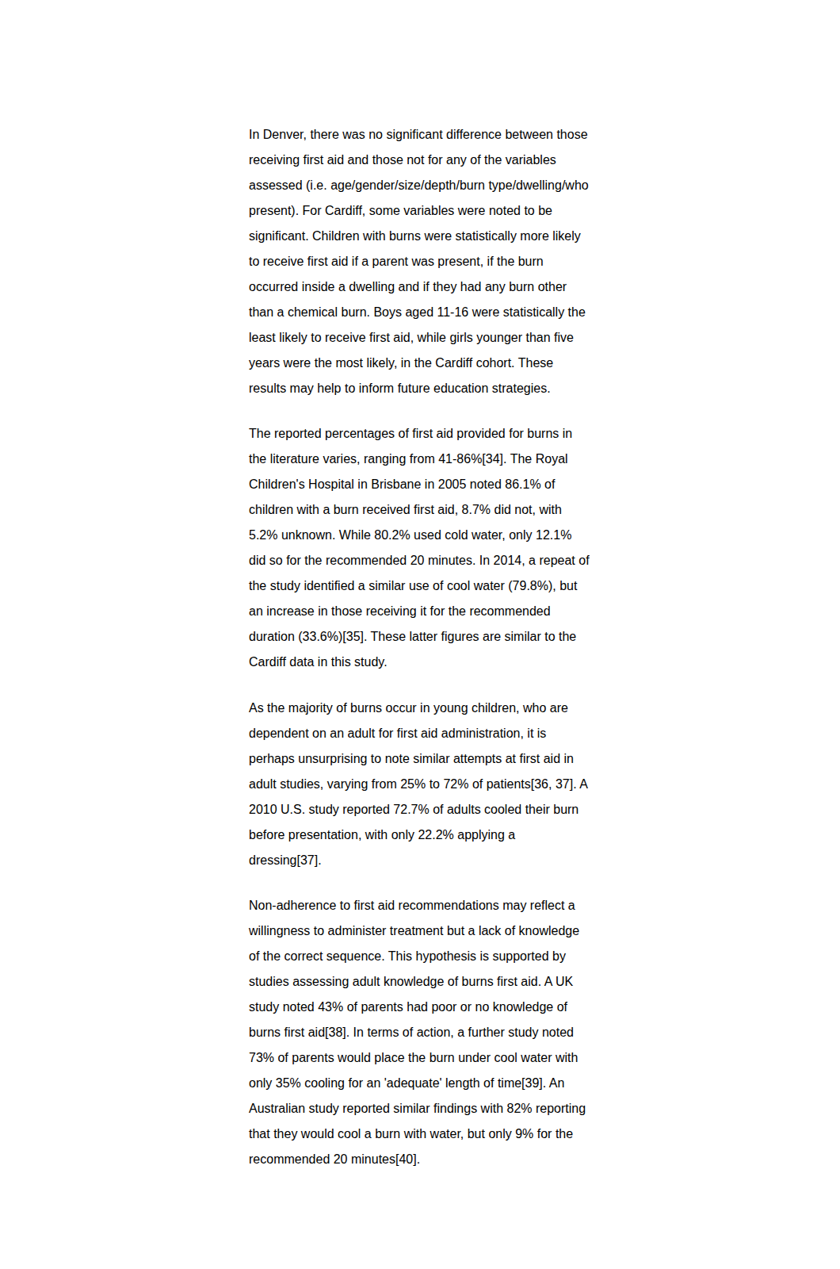In Denver, there was no significant difference between those receiving first aid and those not for any of the variables assessed (i.e. age/gender/size/depth/burn type/dwelling/who present). For Cardiff, some variables were noted to be significant. Children with burns were statistically more likely to receive first aid if a parent was present, if the burn occurred inside a dwelling and if they had any burn other than a chemical burn. Boys aged 11-16 were statistically the least likely to receive first aid, while girls younger than five years were the most likely, in the Cardiff cohort. These results may help to inform future education strategies.
The reported percentages of first aid provided for burns in the literature varies, ranging from 41-86%[34]. The Royal Children's Hospital in Brisbane in 2005 noted 86.1% of children with a burn received first aid, 8.7% did not, with 5.2% unknown. While 80.2% used cold water, only 12.1% did so for the recommended 20 minutes. In 2014, a repeat of the study identified a similar use of cool water (79.8%), but an increase in those receiving it for the recommended duration (33.6%)[35]. These latter figures are similar to the Cardiff data in this study.
As the majority of burns occur in young children, who are dependent on an adult for first aid administration, it is perhaps unsurprising to note similar attempts at first aid in adult studies, varying from 25% to 72% of patients[36, 37]. A 2010 U.S. study reported 72.7% of adults cooled their burn before presentation, with only 22.2% applying a dressing[37].
Non-adherence to first aid recommendations may reflect a willingness to administer treatment but a lack of knowledge of the correct sequence. This hypothesis is supported by studies assessing adult knowledge of burns first aid. A UK study noted 43% of parents had poor or no knowledge of burns first aid[38]. In terms of action, a further study noted 73% of parents would place the burn under cool water with only 35% cooling for an 'adequate' length of time[39]. An Australian study reported similar findings with 82% reporting that they would cool a burn with water, but only 9% for the recommended 20 minutes[40].